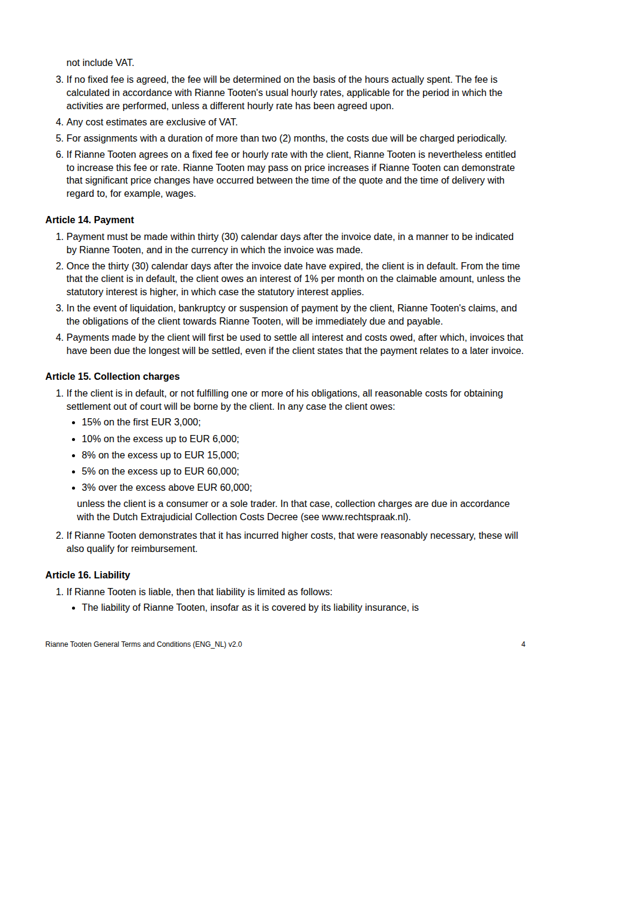not include VAT.
If no fixed fee is agreed, the fee will be determined on the basis of the hours actually spent. The fee is calculated in accordance with Rianne Tooten's usual hourly rates, applicable for the period in which the activities are performed, unless a different hourly rate has been agreed upon.
Any cost estimates are exclusive of VAT.
For assignments with a duration of more than two (2) months, the costs due will be charged periodically.
If Rianne Tooten agrees on a fixed fee or hourly rate with the client, Rianne Tooten is nevertheless entitled to increase this fee or rate. Rianne Tooten may pass on price increases if Rianne Tooten can demonstrate that significant price changes have occurred between the time of the quote and the time of delivery with regard to, for example, wages.
Article 14. Payment
Payment must be made within thirty (30) calendar days after the invoice date, in a manner to be indicated by Rianne Tooten, and in the currency in which the invoice was made.
Once the thirty (30) calendar days after the invoice date have expired, the client is in default. From the time that the client is in default, the client owes an interest of 1% per month on the claimable amount, unless the statutory interest is higher, in which case the statutory interest applies.
In the event of liquidation, bankruptcy or suspension of payment by the client, Rianne Tooten's claims, and the obligations of the client towards Rianne Tooten, will be immediately due and payable.
Payments made by the client will first be used to settle all interest and costs owed, after which, invoices that have been due the longest will be settled, even if the client states that the payment relates to a later invoice.
Article 15. Collection charges
If the client is in default, or not fulfilling one or more of his obligations, all reasonable costs for obtaining settlement out of court will be borne by the client. In any case the client owes:
15% on the first EUR 3,000;
10% on the excess up to EUR 6,000;
8% on the excess up to EUR 15,000;
5% on the excess up to EUR 60,000;
3% over the excess above EUR 60,000;
unless the client is a consumer or a sole trader. In that case, collection charges are due in accordance with the Dutch Extrajudicial Collection Costs Decree (see www.rechtspraak.nl).
If Rianne Tooten demonstrates that it has incurred higher costs, that were reasonably necessary, these will also qualify for reimbursement.
Article 16. Liability
If Rianne Tooten is liable, then that liability is limited as follows:
The liability of Rianne Tooten, insofar as it is covered by its liability insurance, is
Rianne Tooten General Terms and Conditions (ENG_NL) v2.0 4